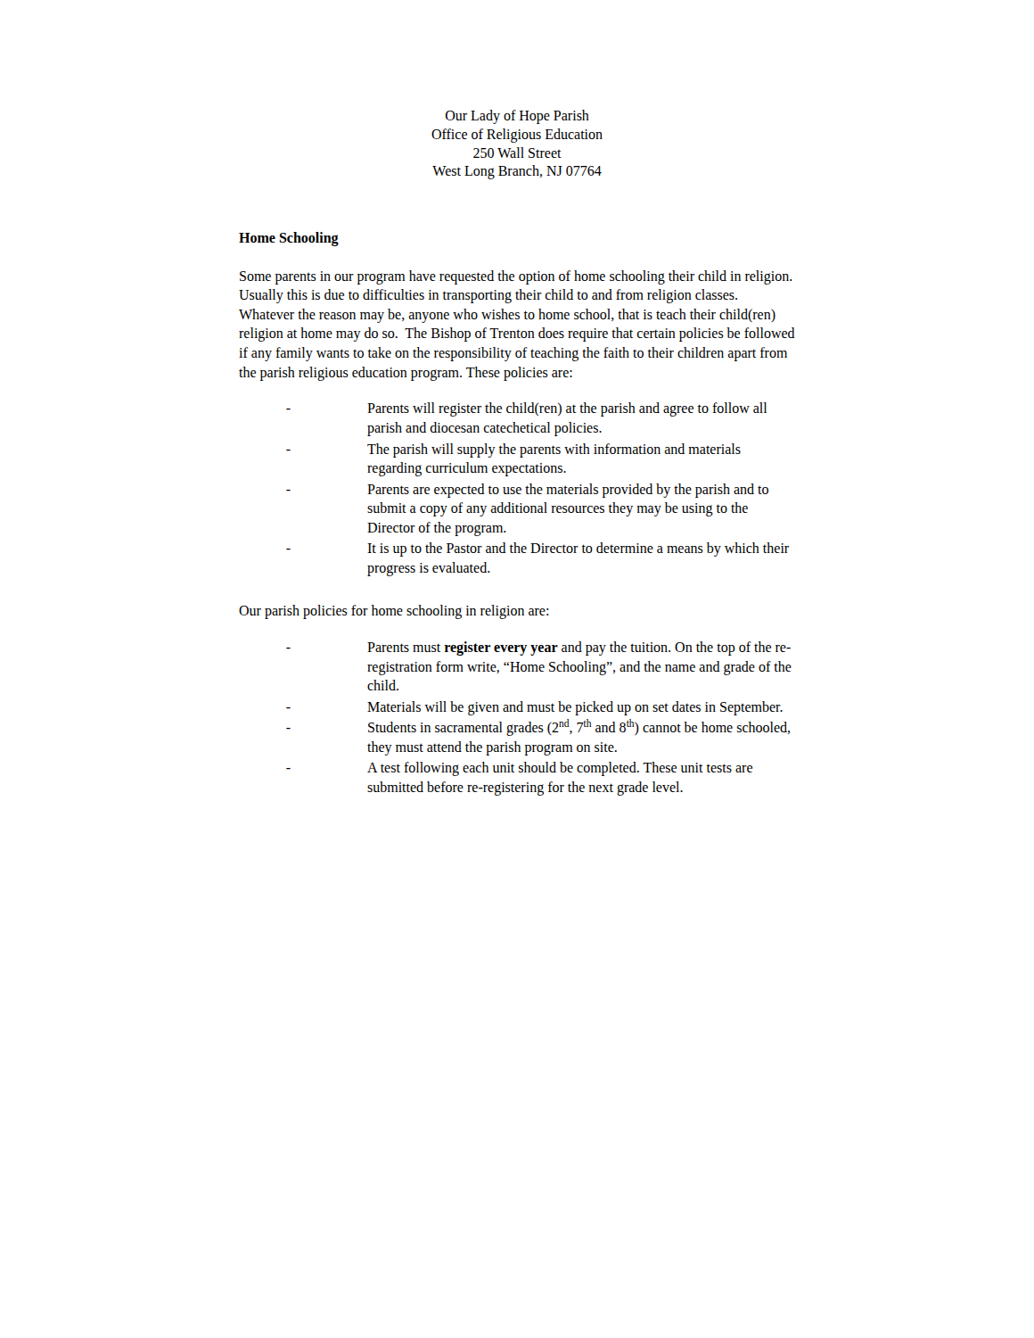Our Lady of Hope Parish
Office of Religious Education
250 Wall Street
West Long Branch, NJ 07764
Home Schooling
Some parents in our program have requested the option of home schooling their child in religion. Usually this is due to difficulties in transporting their child to and from religion classes. Whatever the reason may be, anyone who wishes to home school, that is teach their child(ren) religion at home may do so. The Bishop of Trenton does require that certain policies be followed if any family wants to take on the responsibility of teaching the faith to their children apart from the parish religious education program. These policies are:
Parents will register the child(ren) at the parish and agree to follow all parish and diocesan catechetical policies.
The parish will supply the parents with information and materials regarding curriculum expectations.
Parents are expected to use the materials provided by the parish and to submit a copy of any additional resources they may be using to the Director of the program.
It is up to the Pastor and the Director to determine a means by which their progress is evaluated.
Our parish policies for home schooling in religion are:
Parents must register every year and pay the tuition. On the top of the re-registration form write, “Home Schooling”, and the name and grade of the child.
Materials will be given and must be picked up on set dates in September.
Students in sacramental grades (2nd, 7th and 8th) cannot be home schooled, they must attend the parish program on site.
A test following each unit should be completed. These unit tests are submitted before re-registering for the next grade level.